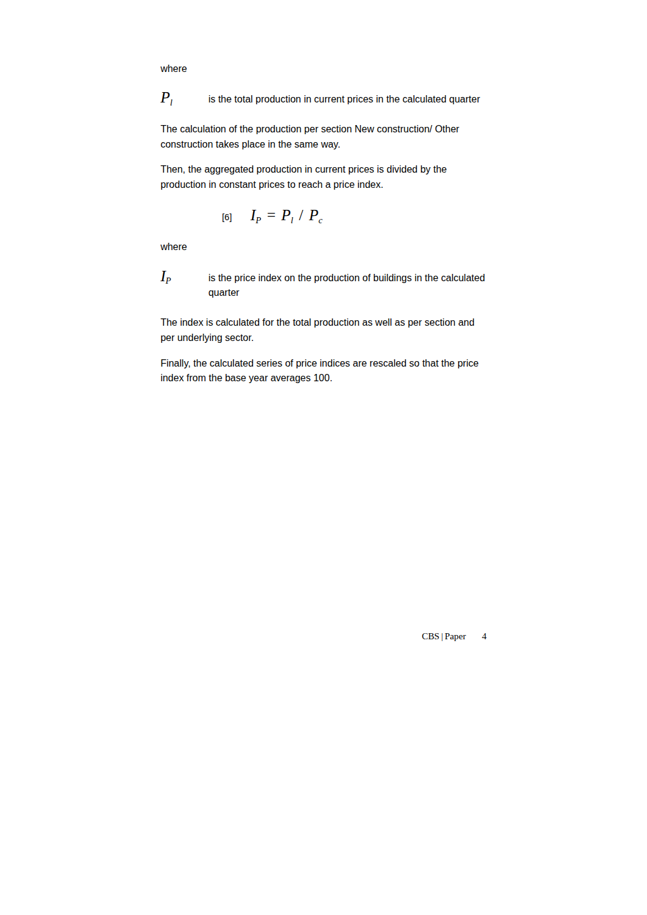where
Pl is the total production in current prices in the calculated quarter
The calculation of the production per section New construction/ Other construction takes place in the same way.
Then, the aggregated production in current prices is divided by the production in constant prices to reach a price index.
[6] IP = Pl / Pc
where
IP is the price index on the production of buildings in the calculated quarter
The index is calculated for the total production as well as per section and per underlying sector.
Finally, the calculated series of price indices are rescaled so that the price index from the base year averages 100.
CBS|Paper4